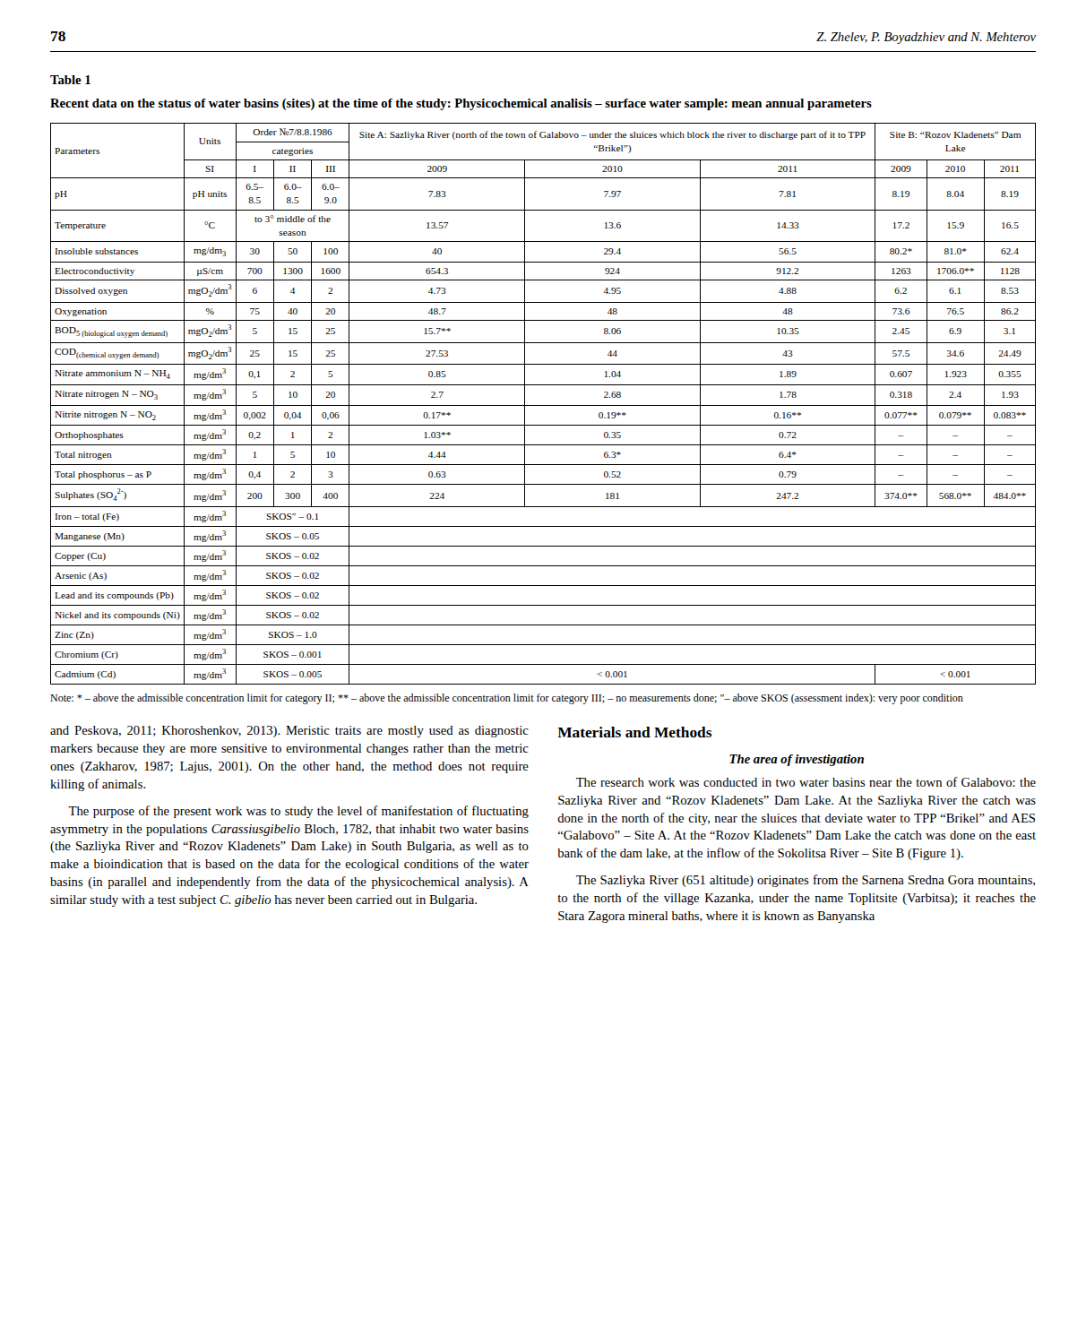78 Z. Zhelev, P. Boyadzhiev and N. Mehterov
Table 1
Recent data on the status of water basins (sites) at the time of the study: Physicochemical analisis – surface water sample: mean annual parameters
| Parameters | Units | Order №7/8.8.1986 | Site A: Sazliyka River (north of the town of Galabovo – under the sluices which block the river to discharge part of it to TPP “Brikel”) | Site B: “Rozov Kladenets” Dam Lake |
| --- | --- | --- | --- | --- |
| categories |
| SI | I | II | III | 2009 | 2010 | 2011 | 2009 | 2010 | 2011 |
| pH | pH units | 6.5–8.5 | 6.0–8.5 | 6.0–9.0 | 7.83 | 7.97 | 7.81 | 8.19 | 8.04 | 8.19 |
| Temperature | °C | to 3° middle of the season | 13.57 | 13.6 | 14.33 | 17.2 | 15.9 | 16.5 |
| Insoluble substances | mg/dm 3 | 30 | 50 | 100 | 40 | 29.4 | 56.5 | 80.2* | 81.0* | 62.4 |
| Electroconductivity | µS/cm | 700 | 1300 | 1600 | 654.3 | 924 | 912.2 | 1263 | 1706.0** | 1128 |
| Dissolved oxygen | mgO 2 /dm 3 | 6 | 4 | 2 | 4.73 | 4.95 | 4.88 | 6.2 | 6.1 | 8.53 |
| Oxygenation | % | 75 | 40 | 20 | 48.7 | 48 | 48 | 73.6 | 76.5 | 86.2 |
| BOD 5 (biological oxygen demand) | mgO 2 /dm 3 | 5 | 15 | 25 | 15.7** | 8.06 | 10.35 | 2.45 | 6.9 | 3.1 |
| COD (chemical oxygen demand) | mgO 2 /dm 3 | 25 | 15 | 25 | 27.53 | 44 | 43 | 57.5 | 34.6 | 24.49 |
| Nitrate ammonium N – NH 4 | mg/dm 3 | 0,1 | 2 | 5 | 0.85 | 1.04 | 1.89 | 0.607 | 1.923 | 0.355 |
| Nitrate nitrogen N – NO 3 | mg/dm 3 | 5 | 10 | 20 | 2.7 | 2.68 | 1.78 | 0.318 | 2.4 | 1.93 |
| Nitrite nitrogen N – NO 2 | mg/dm 3 | 0,002 | 0,04 | 0,06 | 0.17** | 0.19** | 0.16** | 0.077** | 0.079** | 0.083** |
| Orthophosphates | mg/dm 3 | 0,2 | 1 | 2 | 1.03** | 0.35 | 0.72 | – | – | – |
| Total nitrogen | mg/dm 3 | 1 | 5 | 10 | 4.44 | 6.3* | 6.4* | – | – | – |
| Total phosphorus – as P | mg/dm 3 | 0,4 | 2 | 3 | 0.63 | 0.52 | 0.79 | – | – | – |
| Sulphates (SO 4 2- ) | mg/dm 3 | 200 | 300 | 400 | 224 | 181 | 247.2 | 374.0** | 568.0** | 484.0** |
| Iron – total (Fe) | mg/dm 3 | SKOS″ – 0.1 | |
| Manganese (Mn) | mg/dm 3 | SKOS – 0.05 | |
| Copper (Cu) | mg/dm 3 | SKOS – 0.02 | |
| Arsenic (As) | mg/dm 3 | SKOS – 0.02 | |
| Lead and its compounds (Pb) | mg/dm 3 | SKOS – 0.02 | |
| Nickel and its compounds (Ni) | mg/dm 3 | SKOS – 0.02 | |
| Zinc (Zn) | mg/dm 3 | SKOS – 1.0 | |
| Chromium (Cr) | mg/dm 3 | SKOS – 0.001 | |
| Cadmium (Cd) | mg/dm 3 | SKOS – 0.005 | < 0.001 | < 0.001 |
Note: * – above the admissible concentration limit for category II; ** – above the admissible concentration limit for category III; – no measurements done; ″– above SKOS (assessment index): very poor condition
and Peskova, 2011; Khoroshenkov, 2013). Meristic traits are mostly used as diagnostic markers because they are more sensitive to environmental changes rather than the metric ones (Zakharov, 1987; Lajus, 2001). On the other hand, the method does not require killing of animals.
The purpose of the present work was to study the level of manifestation of fluctuating asymmetry in the populations Carassiusgibelio Bloch, 1782, that inhabit two water basins (the Sazliyka River and “Rozov Kladenets” Dam Lake) in South Bulgaria, as well as to make a bioindication that is based on the data for the ecological conditions of the water basins (in parallel and independently from the data of the physicochemical analysis). A similar study with a test subject C. gibelio has never been carried out in Bulgaria.
Materials and Methods
The area of investigation
The research work was conducted in two water basins near the town of Galabovo: the Sazliyka River and “Rozov Kladenets” Dam Lake. At the Sazliyka River the catch was done in the north of the city, near the sluices that deviate water to TPP “Brikel” and AES “Galabovo” – Site A. At the “Rozov Kladenets” Dam Lake the catch was done on the east bank of the dam lake, at the inflow of the Sokolitsa River – Site B (Figure 1).
The Sazliyka River (651 altitude) originates from the Sarnena Sredna Gora mountains, to the north of the village Kazanka, under the name Toplitsite (Varbitsa); it reaches the Stara Zagora mineral baths, where it is known as Banyanska